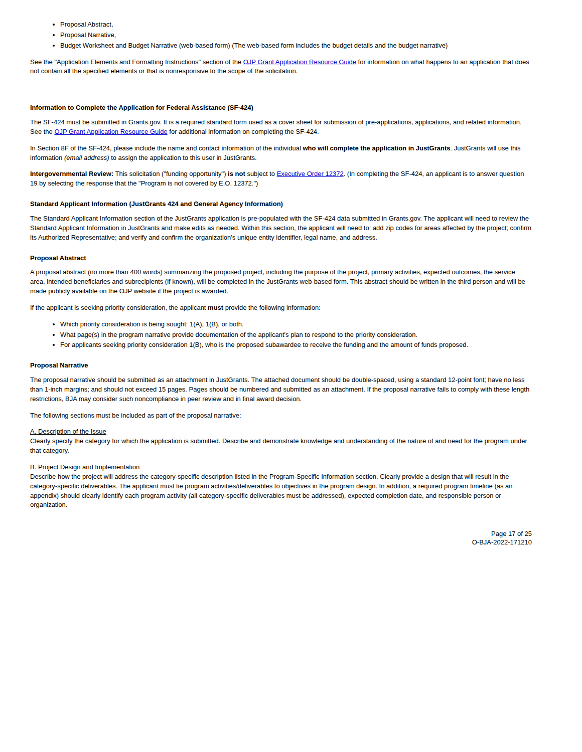Proposal Abstract,
Proposal Narrative,
Budget Worksheet and Budget Narrative (web-based form) (The web-based form includes the budget details and the budget narrative)
See the "Application Elements and Formatting Instructions" section of the OJP Grant Application Resource Guide for information on what happens to an application that does not contain all the specified elements or that is nonresponsive to the scope of the solicitation.
Information to Complete the Application for Federal Assistance (SF-424)
The SF-424 must be submitted in Grants.gov. It is a required standard form used as a cover sheet for submission of pre-applications, applications, and related information. See the OJP Grant Application Resource Guide for additional information on completing the SF-424.
In Section 8F of the SF-424, please include the name and contact information of the individual who will complete the application in JustGrants. JustGrants will use this information (email address) to assign the application to this user in JustGrants.
Intergovernmental Review: This solicitation ("funding opportunity") is not subject to Executive Order 12372. (In completing the SF-424, an applicant is to answer question 19 by selecting the response that the "Program is not covered by E.O. 12372.")
Standard Applicant Information (JustGrants 424 and General Agency Information)
The Standard Applicant Information section of the JustGrants application is pre-populated with the SF-424 data submitted in Grants.gov. The applicant will need to review the Standard Applicant Information in JustGrants and make edits as needed. Within this section, the applicant will need to: add zip codes for areas affected by the project; confirm its Authorized Representative; and verify and confirm the organization's unique entity identifier, legal name, and address.
Proposal Abstract
A proposal abstract (no more than 400 words) summarizing the proposed project, including the purpose of the project, primary activities, expected outcomes, the service area, intended beneficiaries and subrecipients (if known), will be completed in the JustGrants web-based form. This abstract should be written in the third person and will be made publicly available on the OJP website if the project is awarded.
If the applicant is seeking priority consideration, the applicant must provide the following information:
Which priority consideration is being sought: 1(A), 1(B), or both.
What page(s) in the program narrative provide documentation of the applicant's plan to respond to the priority consideration.
For applicants seeking priority consideration 1(B), who is the proposed subawardee to receive the funding and the amount of funds proposed.
Proposal Narrative
The proposal narrative should be submitted as an attachment in JustGrants. The attached document should be double-spaced, using a standard 12-point font; have no less than 1-inch margins; and should not exceed 15 pages. Pages should be numbered and submitted as an attachment. If the proposal narrative fails to comply with these length restrictions, BJA may consider such noncompliance in peer review and in final award decision.
The following sections must be included as part of the proposal narrative:
A. Description of the Issue
Clearly specify the category for which the application is submitted. Describe and demonstrate knowledge and understanding of the nature of and need for the program under that category.
B. Project Design and Implementation
Describe how the project will address the category-specific description listed in the Program-Specific Information section. Clearly provide a design that will result in the category-specific deliverables. The applicant must tie program activities/deliverables to objectives in the program design. In addition, a required program timeline (as an appendix) should clearly identify each program activity (all category-specific deliverables must be addressed), expected completion date, and responsible person or organization.
Page 17 of 25
O-BJA-2022-171210